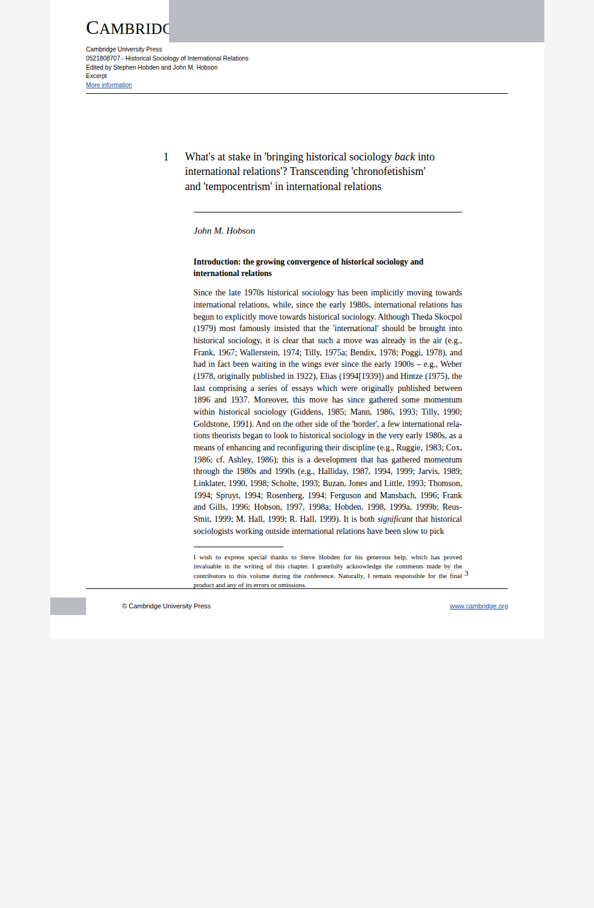CAMBRIDGE
Cambridge University Press
0521808707 - Historical Sociology of International Relations
Edited by Stephen Hobden and John M. Hobson
Excerpt
More information
1
What's at stake in 'bringing historical sociology back into international relations'? Transcending 'chronofetishism' and 'tempocentrism' in international relations
John M. Hobson
Introduction: the growing convergence of historical sociology and international relations
Since the late 1970s historical sociology has been implicitly moving towards international relations, while, since the early 1980s, international relations has begun to explicitly move towards historical sociology. Although Theda Skocpol (1979) most famously insisted that the 'international' should be brought into historical sociology, it is clear that such a move was already in the air (e.g., Frank, 1967; Wallerstein, 1974; Tilly, 1975a; Bendix, 1978; Poggi, 1978), and had in fact been waiting in the wings ever since the early 1900s – e.g., Weber (1978, originally published in 1922), Elias (1994[1939]) and Hintze (1975), the last comprising a series of essays which were originally published between 1896 and 1937. Moreover, this move has since gathered some momentum within historical sociology (Giddens, 1985; Mann, 1986, 1993; Tilly, 1990; Goldstone, 1991). And on the other side of the 'border', a few international relations theorists began to look to historical sociology in the very early 1980s, as a means of enhancing and reconfiguring their discipline (e.g., Ruggie, 1983; Cox, 1986; cf. Ashley, 1986); this is a development that has gathered momentum through the 1980s and 1990s (e.g., Halliday, 1987, 1994, 1999; Jarvis, 1989; Linklater, 1990, 1998; Scholte, 1993; Buzan, Jones and Little, 1993; Thomson, 1994; Spruyt, 1994; Rosenberg, 1994; Ferguson and Mansbach, 1996; Frank and Gills, 1996; Hobson, 1997, 1998a; Hobden, 1998, 1999a, 1999b; Reus-Smit, 1999; M. Hall, 1999; R. Hall, 1999). It is both significant that historical sociologists working outside international relations have been slow to pick
I wish to express special thanks to Steve Hobden for his generous help, which has proved invaluable in the writing of this chapter. I gratefully acknowledge the comments made by the contributors to this volume during the conference. Naturally, I remain responsible for the final product and any of its errors or omissions.
3
© Cambridge University Press www.cambridge.org